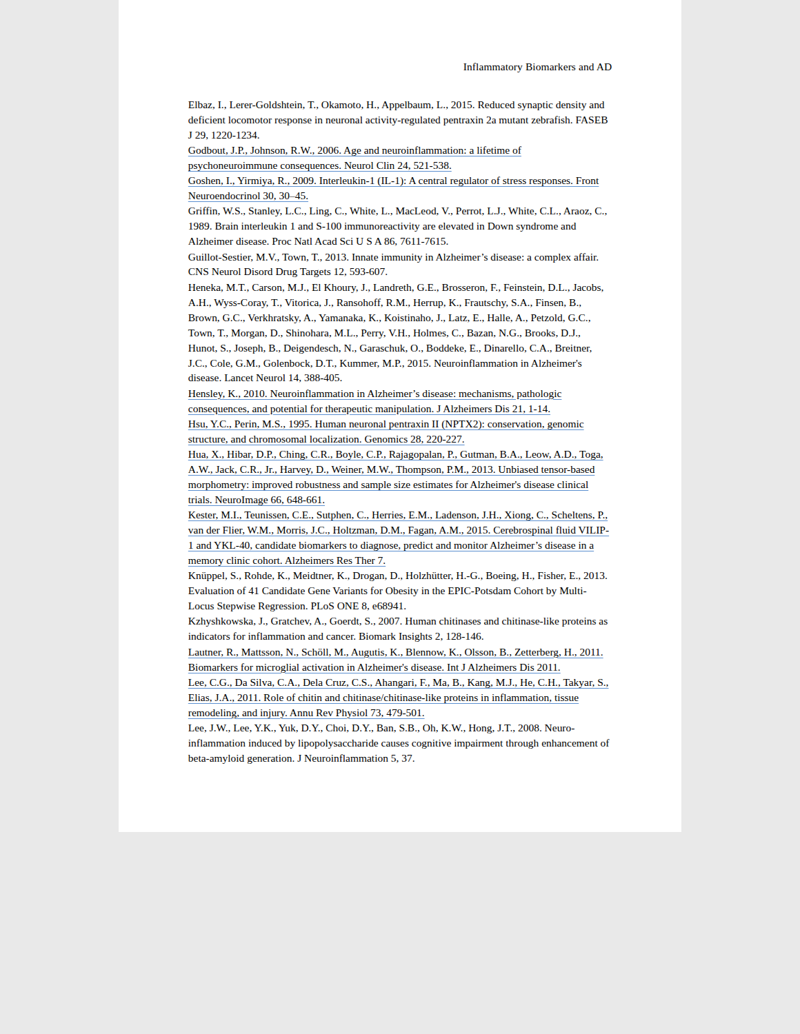Inflammatory Biomarkers and AD
Elbaz, I., Lerer-Goldshtein, T., Okamoto, H., Appelbaum, L., 2015. Reduced synaptic density and deficient locomotor response in neuronal activity-regulated pentraxin 2a mutant zebrafish. FASEB J 29, 1220-1234.
Godbout, J.P., Johnson, R.W., 2006. Age and neuroinflammation: a lifetime of psychoneuroimmune consequences. Neurol Clin 24, 521-538.
Goshen, I., Yirmiya, R., 2009. Interleukin-1 (IL-1): A central regulator of stress responses. Front Neuroendocrinol 30, 30–45.
Griffin, W.S., Stanley, L.C., Ling, C., White, L., MacLeod, V., Perrot, L.J., White, C.L., Araoz, C., 1989. Brain interleukin 1 and S-100 immunoreactivity are elevated in Down syndrome and Alzheimer disease. Proc Natl Acad Sci U S A 86, 7611-7615.
Guillot-Sestier, M.V., Town, T., 2013. Innate immunity in Alzheimer’s disease: a complex affair. CNS Neurol Disord Drug Targets 12, 593-607.
Heneka, M.T., Carson, M.J., El Khoury, J., Landreth, G.E., Brosseron, F., Feinstein, D.L., Jacobs, A.H., Wyss-Coray, T., Vitorica, J., Ransohoff, R.M., Herrup, K., Frautschy, S.A., Finsen, B., Brown, G.C., Verkhratsky, A., Yamanaka, K., Koistinaho, J., Latz, E., Halle, A., Petzold, G.C., Town, T., Morgan, D., Shinohara, M.L., Perry, V.H., Holmes, C., Bazan, N.G., Brooks, D.J., Hunot, S., Joseph, B., Deigendesch, N., Garaschuk, O., Boddeke, E., Dinarello, C.A., Breitner, J.C., Cole, G.M., Golenbock, D.T., Kummer, M.P., 2015. Neuroinflammation in Alzheimer's disease. Lancet Neurol 14, 388-405.
Hensley, K., 2010. Neuroinflammation in Alzheimer’s disease: mechanisms, pathologic consequences, and potential for therapeutic manipulation. J Alzheimers Dis 21, 1-14.
Hsu, Y.C., Perin, M.S., 1995. Human neuronal pentraxin II (NPTX2): conservation, genomic structure, and chromosomal localization. Genomics 28, 220-227.
Hua, X., Hibar, D.P., Ching, C.R., Boyle, C.P., Rajagopalan, P., Gutman, B.A., Leow, A.D., Toga, A.W., Jack, C.R., Jr., Harvey, D., Weiner, M.W., Thompson, P.M., 2013. Unbiased tensor-based morphometry: improved robustness and sample size estimates for Alzheimer's disease clinical trials. NeuroImage 66, 648-661.
Kester, M.I., Teunissen, C.E., Sutphen, C., Herries, E.M., Ladenson, J.H., Xiong, C., Scheltens, P., van der Flier, W.M., Morris, J.C., Holtzman, D.M., Fagan, A.M., 2015. Cerebrospinal fluid VILIP-1 and YKL-40, candidate biomarkers to diagnose, predict and monitor Alzheimer’s disease in a memory clinic cohort. Alzheimers Res Ther 7.
Knüppel, S., Rohde, K., Meidtner, K., Drogan, D., Holzhütter, H.-G., Boeing, H., Fisher, E., 2013. Evaluation of 41 Candidate Gene Variants for Obesity in the EPIC-Potsdam Cohort by Multi-Locus Stepwise Regression. PLoS ONE 8, e68941.
Kzhyshkowska, J., Gratchev, A., Goerdt, S., 2007. Human chitinases and chitinase-like proteins as indicators for inflammation and cancer. Biomark Insights 2, 128-146.
Lautner, R., Mattsson, N., Schöll, M., Augutis, K., Blennow, K., Olsson, B., Zetterberg, H., 2011. Biomarkers for microglial activation in Alzheimer's disease. Int J Alzheimers Dis 2011.
Lee, C.G., Da Silva, C.A., Dela Cruz, C.S., Ahangari, F., Ma, B., Kang, M.J., He, C.H., Takyar, S., Elias, J.A., 2011. Role of chitin and chitinase/chitinase-like proteins in inflammation, tissue remodeling, and injury. Annu Rev Physiol 73, 479-501.
Lee, J.W., Lee, Y.K., Yuk, D.Y., Choi, D.Y., Ban, S.B., Oh, K.W., Hong, J.T., 2008. Neuro-inflammation induced by lipopolysaccharide causes cognitive impairment through enhancement of beta-amyloid generation. J Neuroinflammation 5, 37.